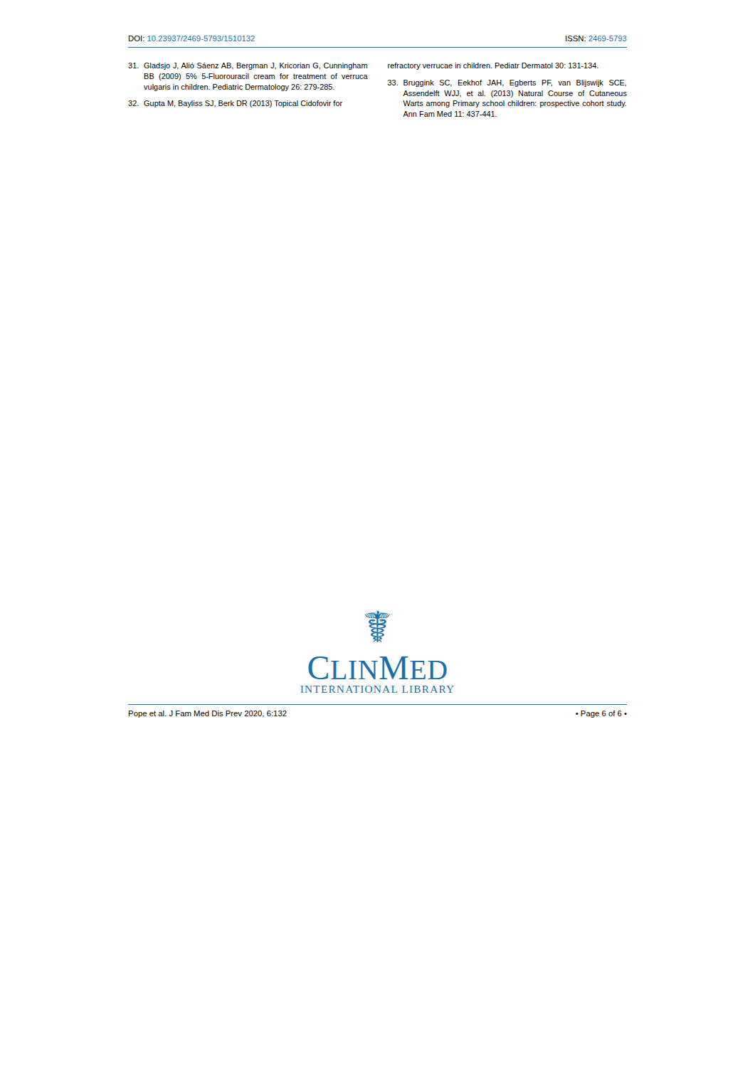DOI: 10.23937/2469-5793/1510132
ISSN: 2469-5793
31. Gladsjo J, Alió Sáenz AB, Bergman J, Kricorian G, Cunningham BB (2009) 5% 5-Fluorouracil cream for treatment of verruca vulgaris in children. Pediatric Dermatology 26: 279-285.
32. Gupta M, Bayliss SJ, Berk DR (2013) Topical Cidofovir for
refractory verrucae in children. Pediatr Dermatol 30: 131-134.
33. Bruggink SC, Eekhof JAH, Egberts PF, van Blijswijk SCE, Assendelft WJJ, et al. (2013) Natural Course of Cutaneous Warts among Primary school children: prospective cohort study. Ann Fam Med 11: 437-441.
☤ CLINMED INTERNATIONAL LIBRARY
Pope et al. J Fam Med Dis Prev 2020, 6:132
• Page 6 of 6 •